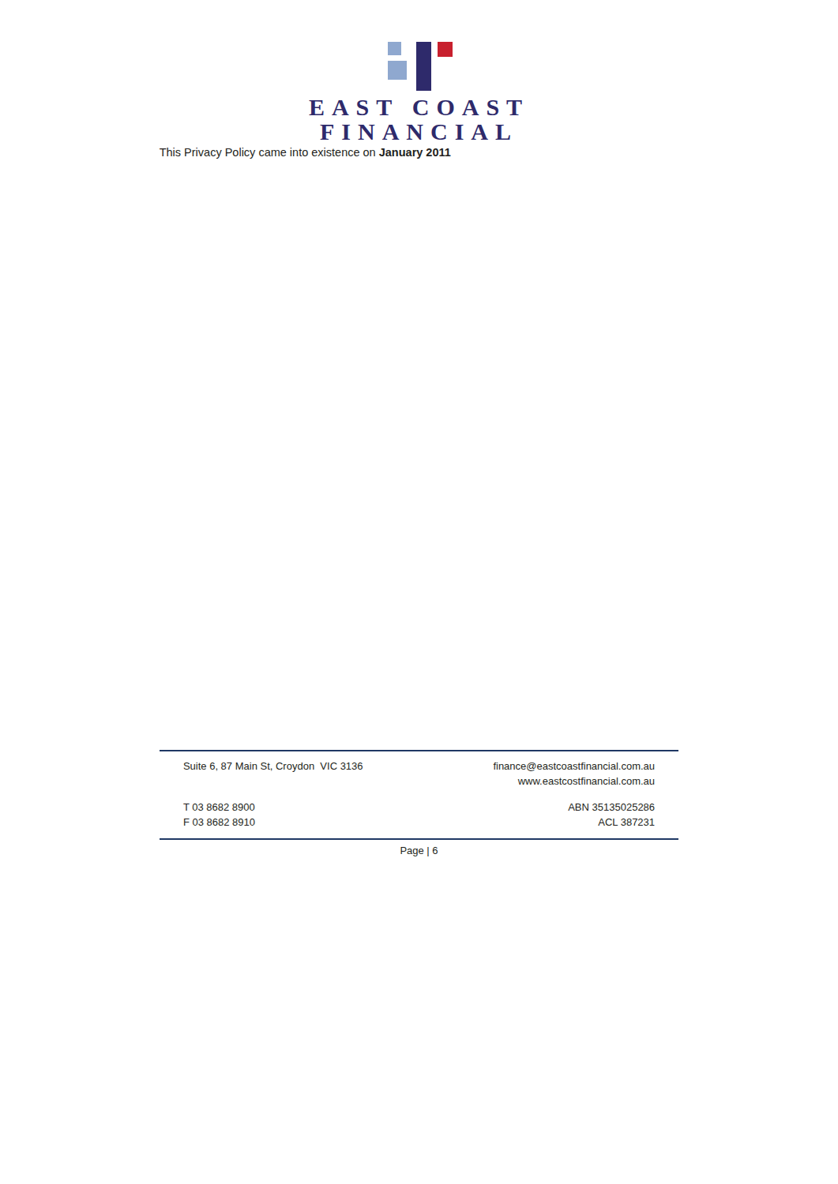EAST COAST FINANCIAL
This Privacy Policy came into existence on January 2011
Suite 6, 87 Main St, Croydon VIC 3136
finance@eastcoastfinancial.com.au
www.eastcostfinancial.com.au
T 03 8682 8900
F 03 8682 8910
ABN 35135025286
ACL 387231
Page | 6